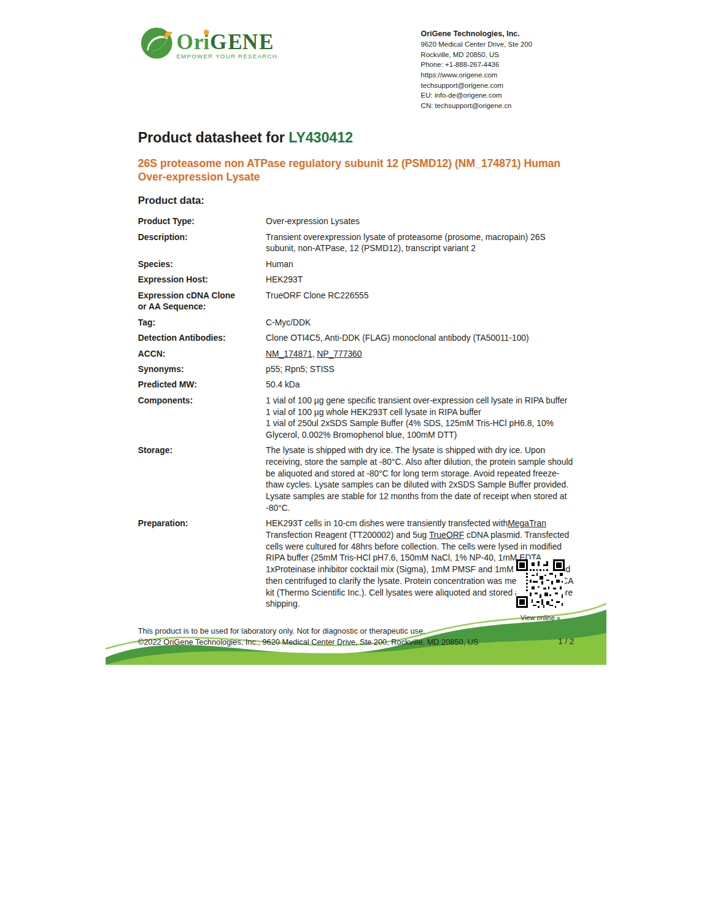O r i G E N E EMPOWER YOUR RESEARCH
OriGene Technologies, Inc.
9620 Medical Center Drive, Ste 200
Rockville, MD 20850, US
Phone: +1-888-267-4436
https://www.origene.com
techsupport@origene.com
EU: info-de@origene.com
CN: techsupport@origene.cn
Product datasheet for LY430412
26S proteasome non ATPase regulatory subunit 12 (PSMD12) (NM_174871) Human Over-expression Lysate
Product data:
| Product Type: | Over-expression Lysates |
| Description: | Transient overexpression lysate of proteasome (prosome, macropain) 26S subunit, non-ATPase, 12 (PSMD12), transcript variant 2 |
| Species: | Human |
| Expression Host: | HEK293T |
| Expression cDNA Clone or AA Sequence: | TrueORF Clone RC226555 |
| Tag: | C-Myc/DDK |
| Detection Antibodies: | Clone OTI4C5, Anti-DDK (FLAG) monoclonal antibody (TA50011-100) |
| ACCN: | NM_174871 , NP_777360 |
| Synonyms: | p55; Rpn5; STISS |
| Predicted MW: | 50.4 kDa |
| Components: | 1 vial of 100 µg gene specific transient over-expression cell lysate in RIPA buffer 1 vial of 100 µg whole HEK293T cell lysate in RIPA buffer 1 vial of 250ul 2xSDS Sample Buffer (4% SDS, 125mM Tris-HCl pH6.8, 10% Glycerol, 0.002% Bromophenol blue, 100mM DTT) |
| Storage: | The lysate is shipped with dry ice. The lysate is shipped with dry ice. Upon receiving, store the sample at -80°C. Also after dilution, the protein sample should be aliquoted and stored at -80°C for long term storage. Avoid repeated freeze-thaw cycles. Lysate samples can be diluted with 2xSDS Sample Buffer provided. Lysate samples are stable for 12 months from the date of receipt when stored at -80°C. |
| Preparation: | HEK293T cells in 10-cm dishes were transiently transfected with MegaTran Transfection Reagent (TT200002) and 5ug TrueORF cDNA plasmid. Transfected cells were cultured for 48hrs before collection. The cells were lysed in modified RIPA buffer (25mM Tris-HCl pH7.6, 150mM NaCl, 1% NP-40, 1mM EDTA, 1xProteinase inhibitor cocktail mix (Sigma), 1mM PMSF and 1mM Na3VO4), and then centrifuged to clarify the lysate. Protein concentration was measured by BCA kit (Thermo Scientific Inc.). Cell lysates were aliquoted and stored at -20°C before shipping. |
View online »
This product is to be used for laboratory only. Not for diagnostic or therapeutic use.
©2022 OriGene Technologies, Inc., 9620 Medical Center Drive, Ste 200, Rockville, MD 20850, US
1 / 2